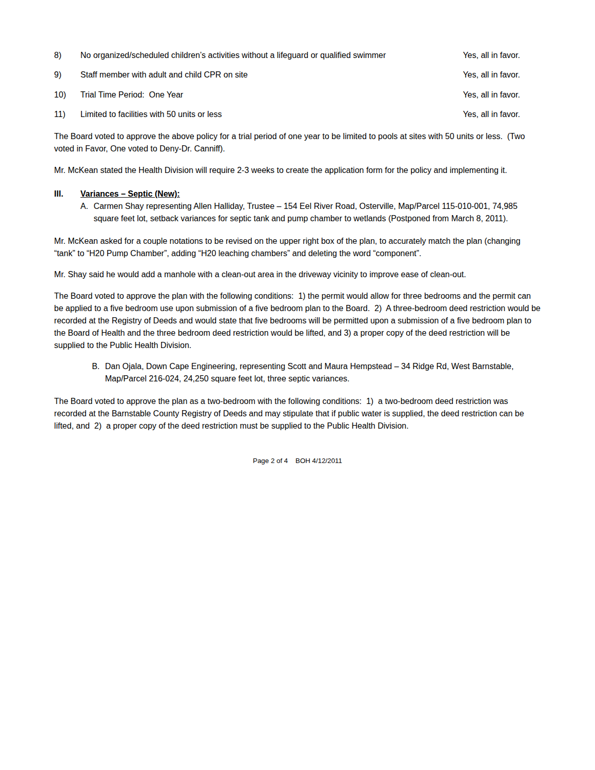8)
No organized/scheduled children’s activities without a lifeguard or qualified swimmer
Yes, all in favor.
9)
Staff member with adult and child CPR on site
Yes, all in favor.
10)
Trial Time Period: One Year
Yes, all in favor.
11)
Limited to facilities with 50 units or less
Yes, all in favor.
The Board voted to approve the above policy for a trial period of one year to be limited to pools at sites with 50 units or less. (Two voted in Favor, One voted to Deny-Dr. Canniff).
Mr. McKean stated the Health Division will require 2-3 weeks to create the application form for the policy and implementing it.
III.
Variances – Septic (New):
A.
Carmen Shay representing Allen Halliday, Trustee – 154 Eel River Road, Osterville, Map/Parcel 115-010-001, 74,985 square feet lot, setback variances for septic tank and pump chamber to wetlands (Postponed from March 8, 2011).
Mr. McKean asked for a couple notations to be revised on the upper right box of the plan, to accurately match the plan (changing “tank” to “H20 Pump Chamber”, adding “H20 leaching chambers” and deleting the word “component”.
Mr. Shay said he would add a manhole with a clean-out area in the driveway vicinity to improve ease of clean-out.
The Board voted to approve the plan with the following conditions: 1) the permit would allow for three bedrooms and the permit can be applied to a five bedroom use upon submission of a five bedroom plan to the Board. 2) A three-bedroom deed restriction would be recorded at the Registry of Deeds and would state that five bedrooms will be permitted upon a submission of a five bedroom plan to the Board of Health and the three bedroom deed restriction would be lifted, and 3) a proper copy of the deed restriction will be supplied to the Public Health Division.
B.
Dan Ojala, Down Cape Engineering, representing Scott and Maura Hempstead – 34 Ridge Rd, West Barnstable, Map/Parcel 216-024, 24,250 square feet lot, three septic variances.
The Board voted to approve the plan as a two-bedroom with the following conditions: 1) a two-bedroom deed restriction was recorded at the Barnstable County Registry of Deeds and may stipulate that if public water is supplied, the deed restriction can be lifted, and 2) a proper copy of the deed restriction must be supplied to the Public Health Division.
Page 2 of 4 BOH 4/12/2011